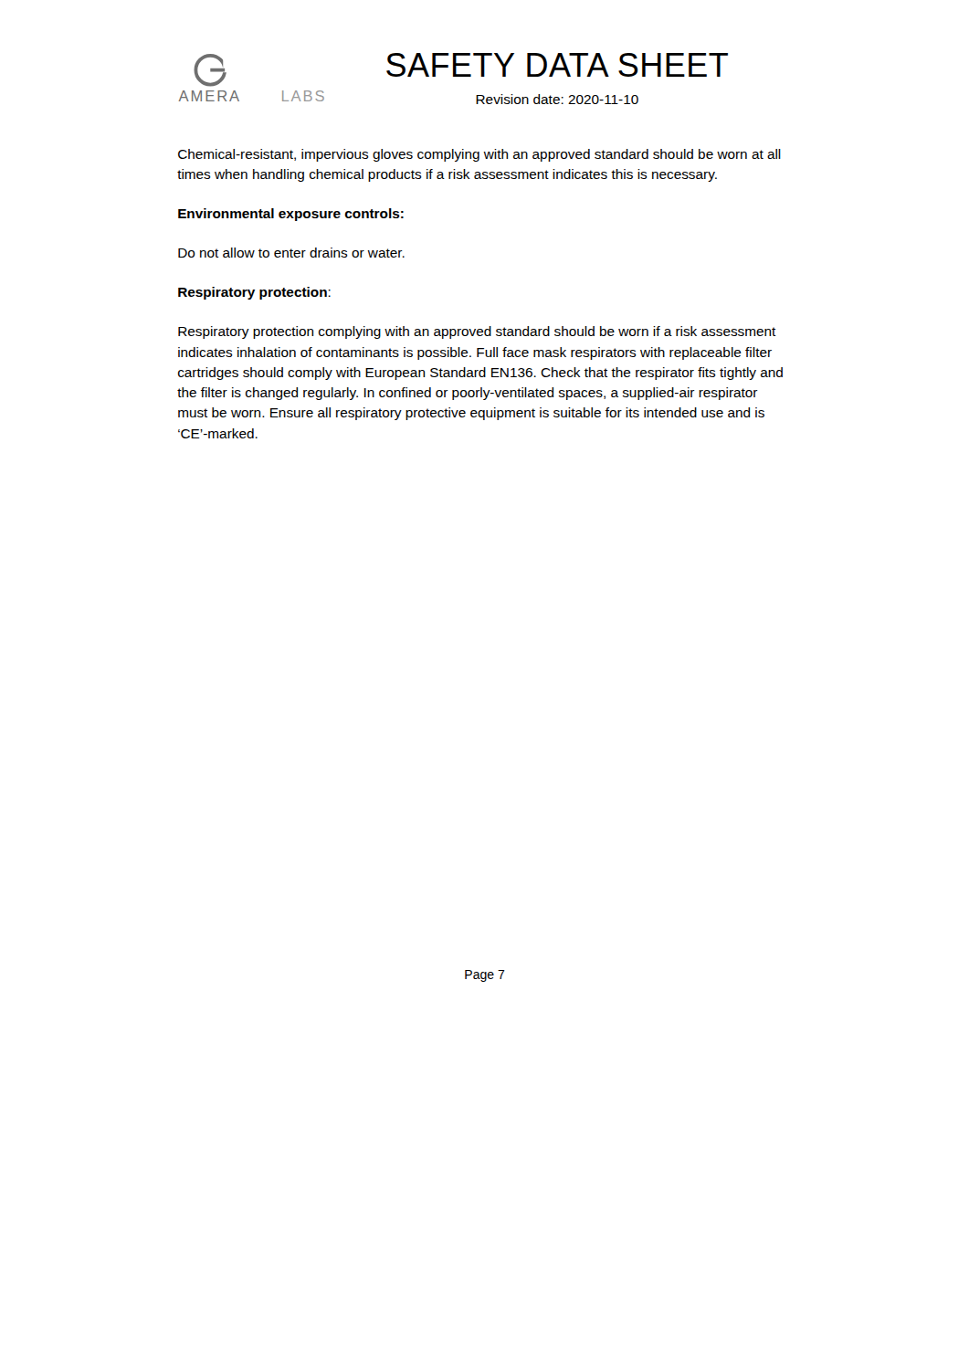AMERA LABS
SAFETY DATA SHEET
Revision date: 2020-11-10
Chemical-resistant, impervious gloves complying with an approved standard should be worn at all times when handling chemical products if a risk assessment indicates this is necessary.
Environmental exposure controls:
Do not allow to enter drains or water.
Respiratory protection:
Respiratory protection complying with an approved standard should be worn if a risk assessment indicates inhalation of contaminants is possible. Full face mask respirators with replaceable filter cartridges should comply with European Standard EN136. Check that the respirator fits tightly and the filter is changed regularly. In confined or poorly-ventilated spaces, a supplied-air respirator must be worn. Ensure all respiratory protective equipment is suitable for its intended use and is ‘CE’-marked.
Page 7